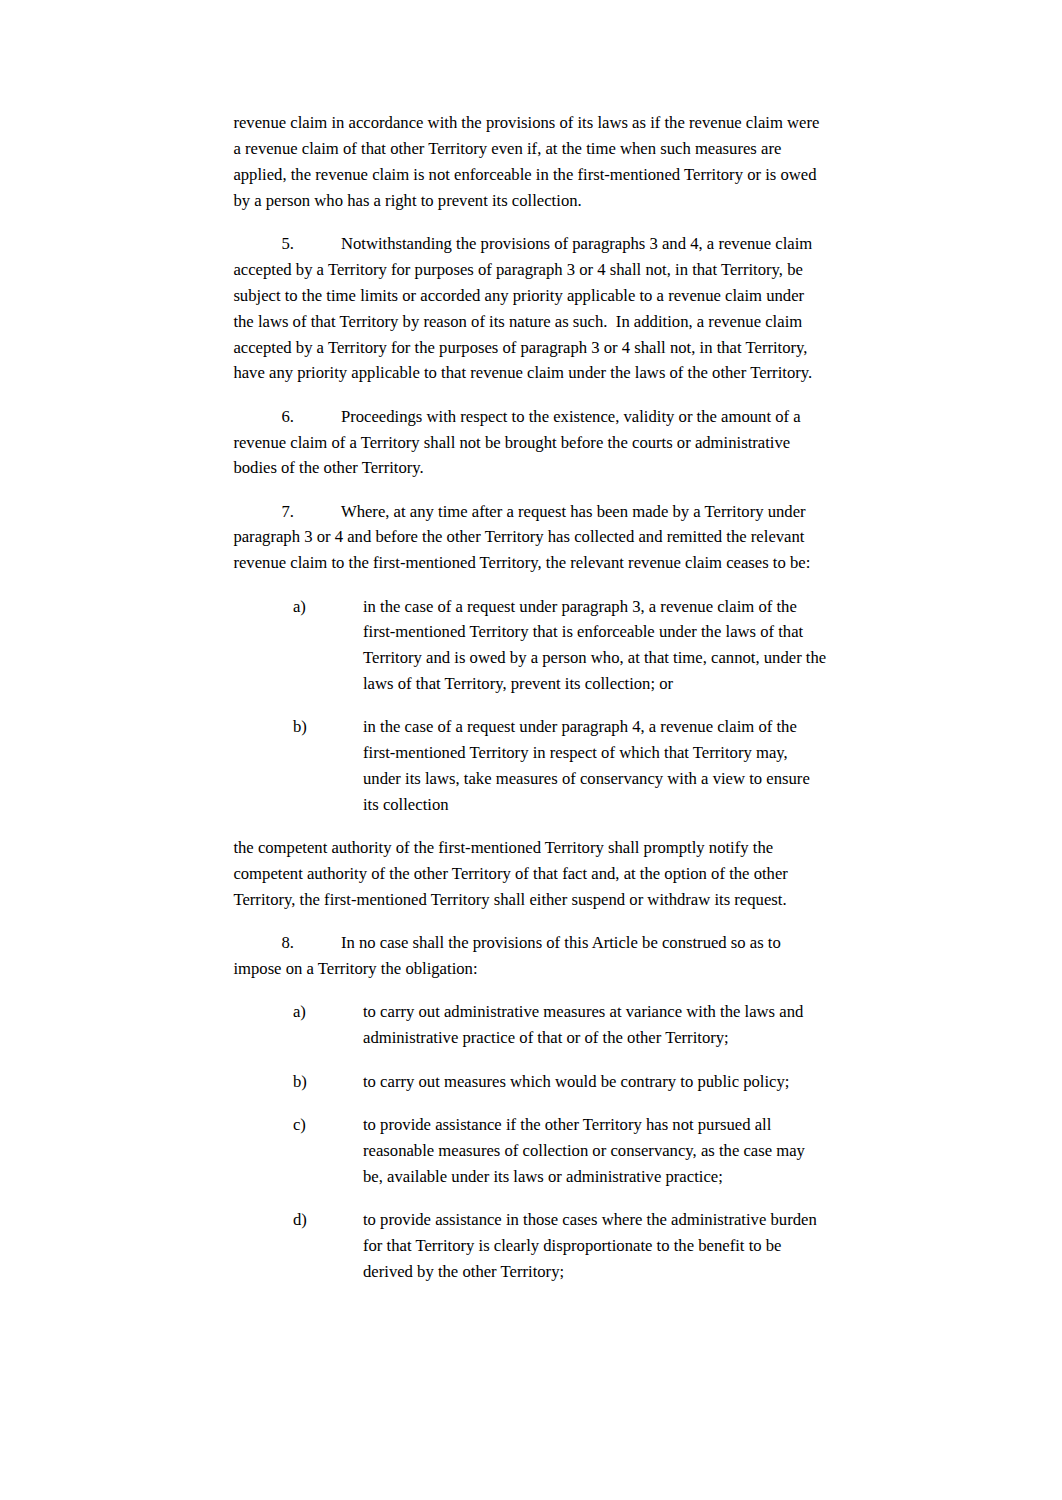revenue claim in accordance with the provisions of its laws as if the revenue claim were a revenue claim of that other Territory even if, at the time when such measures are applied, the revenue claim is not enforceable in the first-mentioned Territory or is owed by a person who has a right to prevent its collection.
5. Notwithstanding the provisions of paragraphs 3 and 4, a revenue claim accepted by a Territory for purposes of paragraph 3 or 4 shall not, in that Territory, be subject to the time limits or accorded any priority applicable to a revenue claim under the laws of that Territory by reason of its nature as such. In addition, a revenue claim accepted by a Territory for the purposes of paragraph 3 or 4 shall not, in that Territory, have any priority applicable to that revenue claim under the laws of the other Territory.
6. Proceedings with respect to the existence, validity or the amount of a revenue claim of a Territory shall not be brought before the courts or administrative bodies of the other Territory.
7. Where, at any time after a request has been made by a Territory under paragraph 3 or 4 and before the other Territory has collected and remitted the relevant revenue claim to the first-mentioned Territory, the relevant revenue claim ceases to be:
a) in the case of a request under paragraph 3, a revenue claim of the first-mentioned Territory that is enforceable under the laws of that Territory and is owed by a person who, at that time, cannot, under the laws of that Territory, prevent its collection; or
b) in the case of a request under paragraph 4, a revenue claim of the first-mentioned Territory in respect of which that Territory may, under its laws, take measures of conservancy with a view to ensure its collection
the competent authority of the first-mentioned Territory shall promptly notify the competent authority of the other Territory of that fact and, at the option of the other Territory, the first-mentioned Territory shall either suspend or withdraw its request.
8. In no case shall the provisions of this Article be construed so as to impose on a Territory the obligation:
a) to carry out administrative measures at variance with the laws and administrative practice of that or of the other Territory;
b) to carry out measures which would be contrary to public policy;
c) to provide assistance if the other Territory has not pursued all reasonable measures of collection or conservancy, as the case may be, available under its laws or administrative practice;
d) to provide assistance in those cases where the administrative burden for that Territory is clearly disproportionate to the benefit to be derived by the other Territory;